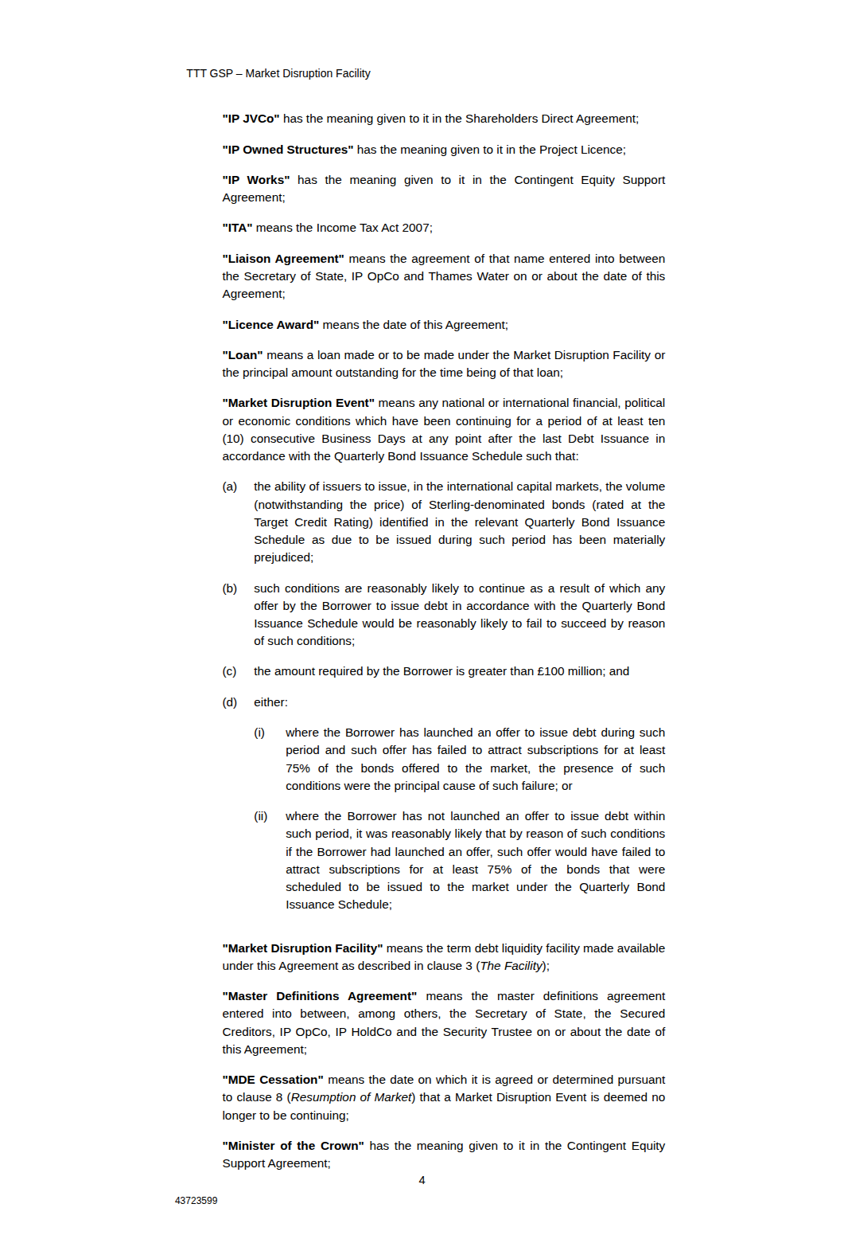TTT GSP – Market Disruption Facility
"IP JVCo" has the meaning given to it in the Shareholders Direct Agreement;
"IP Owned Structures" has the meaning given to it in the Project Licence;
"IP Works" has the meaning given to it in the Contingent Equity Support Agreement;
"ITA" means the Income Tax Act 2007;
"Liaison Agreement" means the agreement of that name entered into between the Secretary of State, IP OpCo and Thames Water on or about the date of this Agreement;
"Licence Award" means the date of this Agreement;
"Loan" means a loan made or to be made under the Market Disruption Facility or the principal amount outstanding for the time being of that loan;
"Market Disruption Event" means any national or international financial, political or economic conditions which have been continuing for a period of at least ten (10) consecutive Business Days at any point after the last Debt Issuance in accordance with the Quarterly Bond Issuance Schedule such that:
(a)
the ability of issuers to issue, in the international capital markets, the volume (notwithstanding the price) of Sterling-denominated bonds (rated at the Target Credit Rating) identified in the relevant Quarterly Bond Issuance Schedule as due to be issued during such period has been materially prejudiced;
(b)
such conditions are reasonably likely to continue as a result of which any offer by the Borrower to issue debt in accordance with the Quarterly Bond Issuance Schedule would be reasonably likely to fail to succeed by reason of such conditions;
(c)
the amount required by the Borrower is greater than £100 million; and
(d)
either:
(i)
where the Borrower has launched an offer to issue debt during such period and such offer has failed to attract subscriptions for at least 75% of the bonds offered to the market, the presence of such conditions were the principal cause of such failure; or
(ii)
where the Borrower has not launched an offer to issue debt within such period, it was reasonably likely that by reason of such conditions if the Borrower had launched an offer, such offer would have failed to attract subscriptions for at least 75% of the bonds that were scheduled to be issued to the market under the Quarterly Bond Issuance Schedule;
"Market Disruption Facility" means the term debt liquidity facility made available under this Agreement as described in clause 3 (The Facility);
"Master Definitions Agreement" means the master definitions agreement entered into between, among others, the Secretary of State, the Secured Creditors, IP OpCo, IP HoldCo and the Security Trustee on or about the date of this Agreement;
"MDE Cessation" means the date on which it is agreed or determined pursuant to clause 8 (Resumption of Market) that a Market Disruption Event is deemed no longer to be continuing;
"Minister of the Crown" has the meaning given to it in the Contingent Equity Support Agreement;
4
43723599